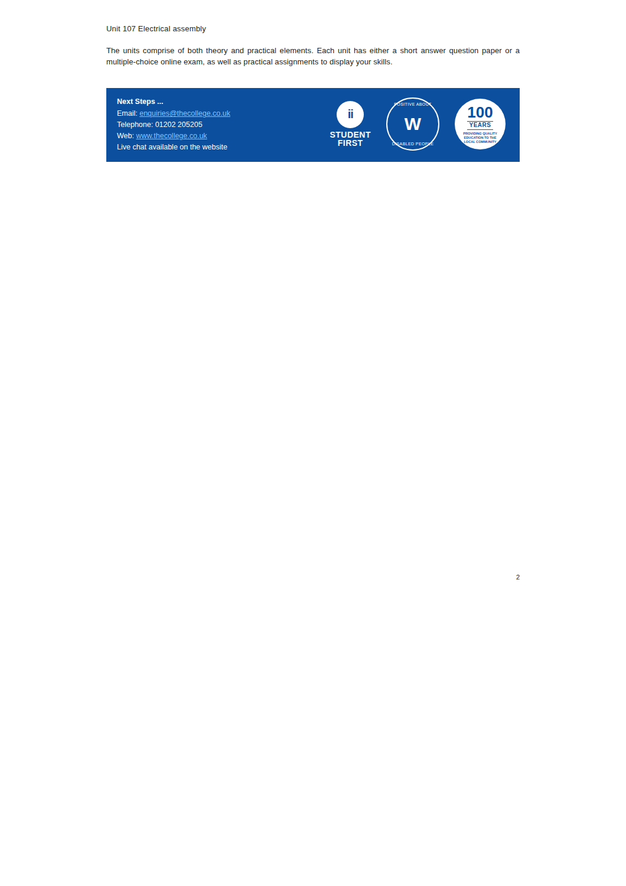Unit 107 Electrical assembly
The units comprise of both theory and practical elements. Each unit has either a short answer question paper or a multiple-choice online exam, as well as practical assignments to display your skills.
Next Steps ...
Email: enquiries@thecollege.co.uk
Telephone: 01202 205205
Web: www.thecollege.co.uk
Live chat available on the website
ii
STUDENT FIRST
Positive about
W
Disabled people
100
YEARS
Providing quality
education to the
local community
2